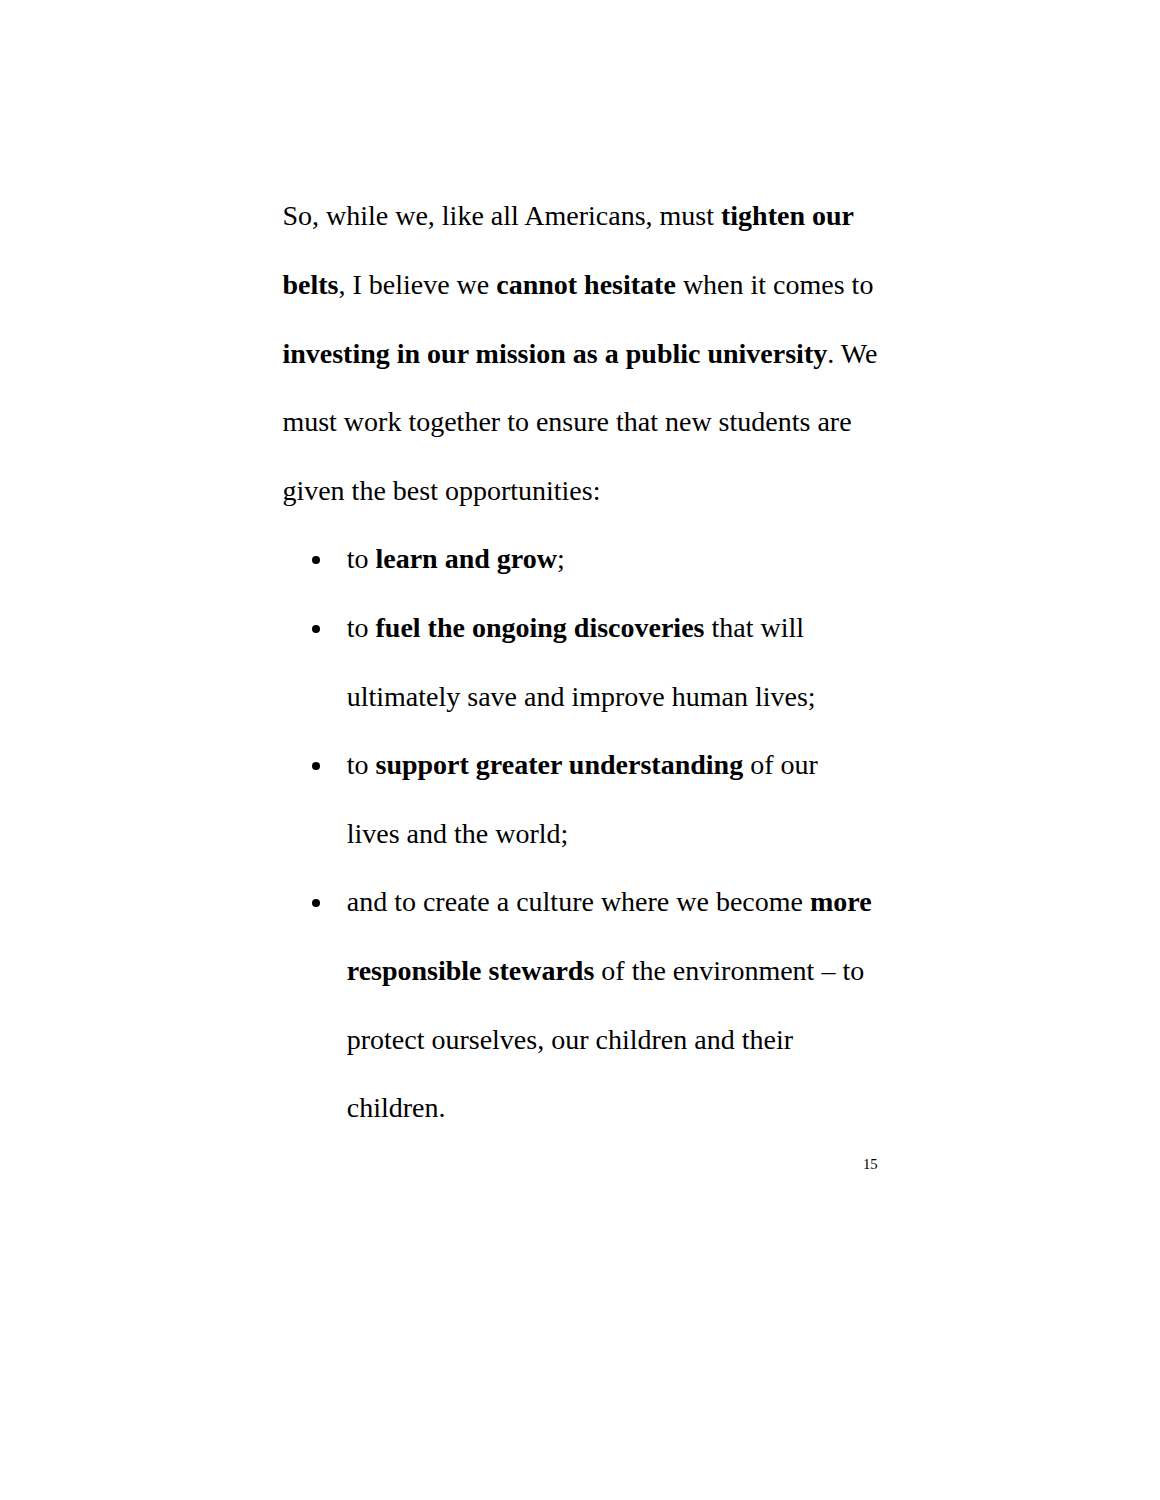So, while we, like all Americans, must tighten our belts, I believe we cannot hesitate when it comes to investing in our mission as a public university. We must work together to ensure that new students are given the best opportunities:
to learn and grow;
to fuel the ongoing discoveries that will ultimately save and improve human lives;
to support greater understanding of our lives and the world;
and to create a culture where we become more responsible stewards of the environment – to protect ourselves, our children and their children.
15